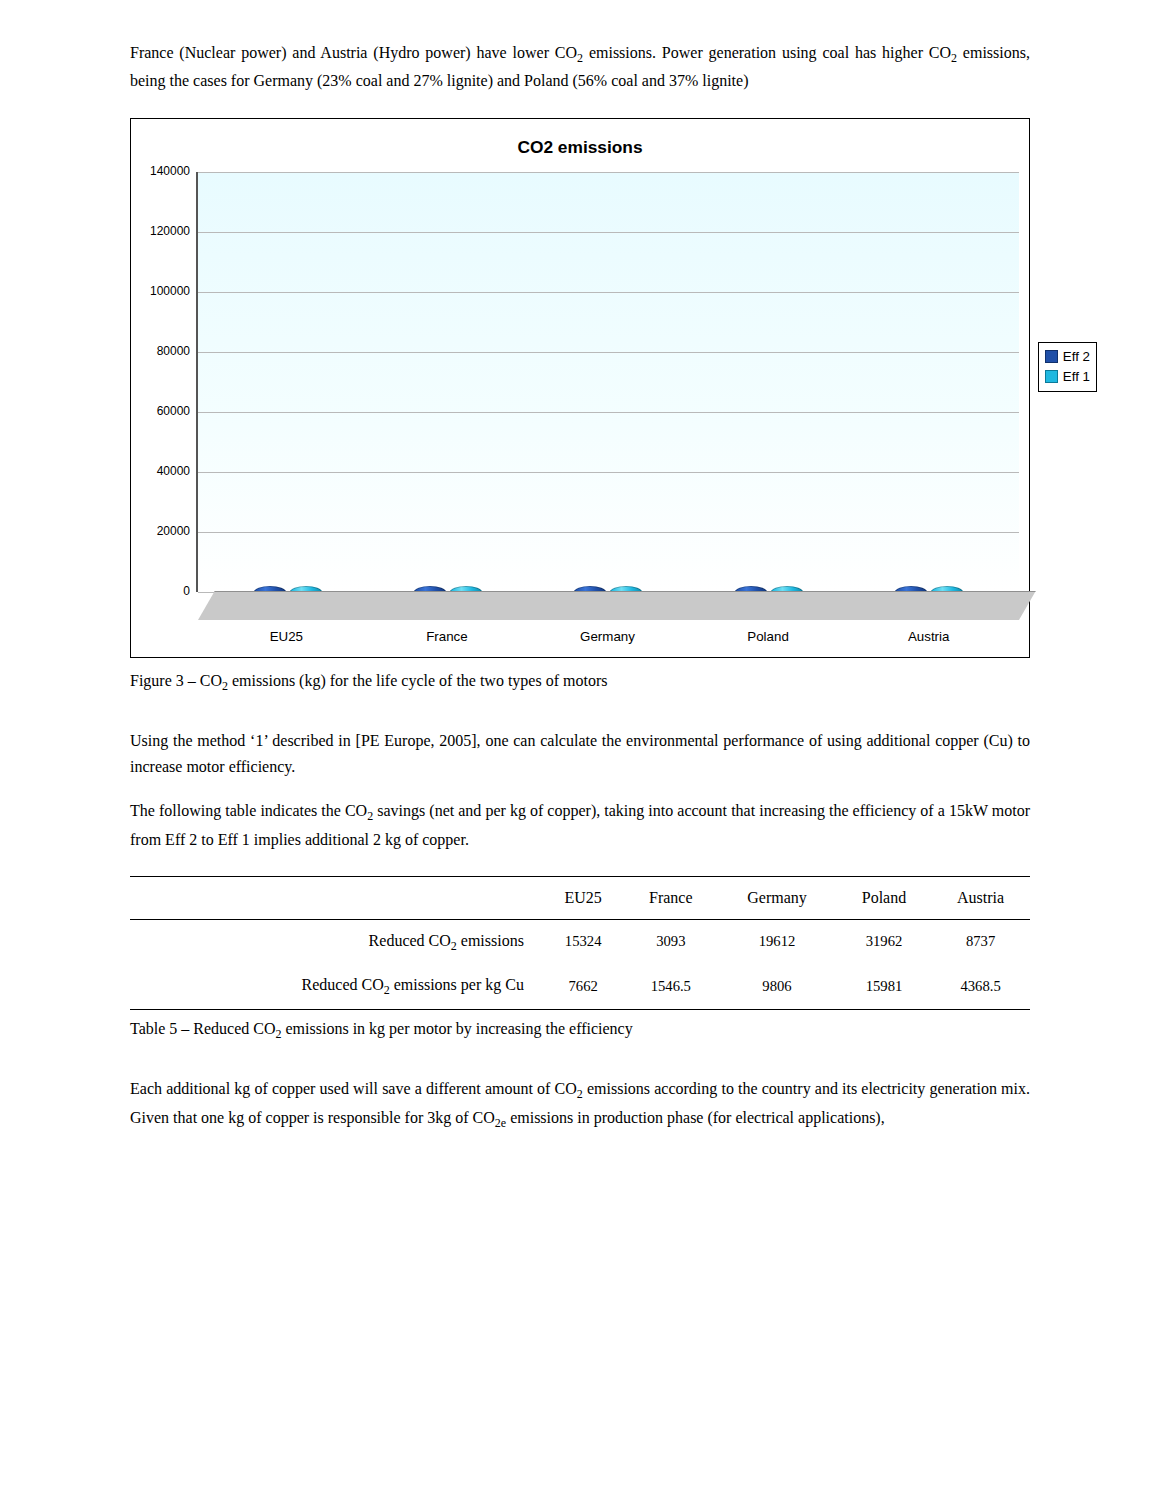France (Nuclear power) and Austria (Hydro power) have lower CO2 emissions. Power generation using coal has higher CO2 emissions, being the cases for Germany (23% coal and 27% lignite) and Poland (56% coal and 37% lignite)
CO2 emissions
140000 120000 100000 80000 60000 40000 20000 0
Eff 2
Eff 1
EU25 France Germany Poland Austria
Figure 3 – CO2 emissions (kg) for the life cycle of the two types of motors
Using the method ‘1’ described in [PE Europe, 2005], one can calculate the environmental performance of using additional copper (Cu) to increase motor efficiency.
The following table indicates the CO2 savings (net and per kg of copper), taking into account that increasing the efficiency of a 15kW motor from Eff 2 to Eff 1 implies additional 2 kg of copper.
| | EU25 | France | Germany | Poland | Austria |
| --- | --- | --- | --- | --- | --- |
| Reduced CO 2 emissions | 15324 | 3093 | 19612 | 31962 | 8737 |
| Reduced CO 2 emissions per kg Cu | 7662 | 1546.5 | 9806 | 15981 | 4368.5 |
Table 5 – Reduced CO2 emissions in kg per motor by increasing the efficiency
Each additional kg of copper used will save a different amount of CO2 emissions according to the country and its electricity generation mix. Given that one kg of copper is responsible for 3kg of CO2e emissions in production phase (for electrical applications),